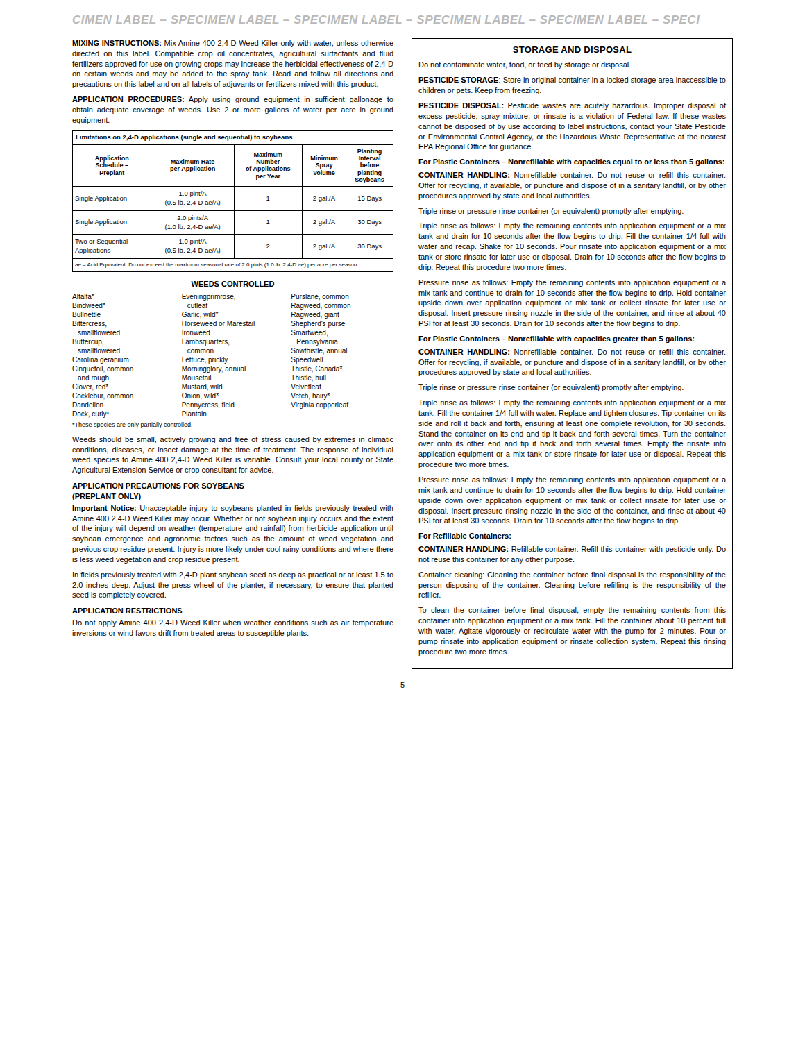CIMEN LABEL – SPECIMEN LABEL – SPECIMEN LABEL – SPECIMEN LABEL – SPECIMEN LABEL – SPECI
MIXING INSTRUCTIONS: Mix Amine 400 2,4-D Weed Killer only with water, unless otherwise directed on this label. Compatible crop oil concentrates, agricultural surfactants and fluid fertilizers approved for use on growing crops may increase the herbicidal effectiveness of 2,4-D on certain weeds and may be added to the spray tank. Read and follow all directions and precautions on this label and on all labels of adjuvants or fertilizers mixed with this product.
APPLICATION PROCEDURES: Apply using ground equipment in sufficient gallonage to obtain adequate coverage of weeds. Use 2 or more gallons of water per acre in ground equipment.
Limitations on 2,4-D applications (single and sequential) to soybeans
| Application Schedule – Preplant | Maximum Rate per Application | Maximum Number of Applications per Year | Minimum Spray Volume | Planting Interval before planting Soybeans |
| --- | --- | --- | --- | --- |
| Single Application | 1.0 pint/A (0.5 lb. 2,4-D ae/A) | 1 | 2 gal./A | 15 Days |
| Single Application | 2.0 pints/A (1.0 lb. 2,4-D ae/A) | 1 | 2 gal./A | 30 Days |
| Two or Sequential Applications | 1.0 pint/A (0.5 lb. 2,4-D ae/A) | 2 | 2 gal./A | 30 Days |
| ae = Acid Equivalent. Do not exceed the maximum seasonal rate of 2.0 pints (1.0 lb. 2,4-D ae) per acre per season. |
WEEDS CONTROLLED
Alfalfa*
Bindweed*
Bullnettle
Bittercress,
smallflowered
Buttercup,
smallflowered
Carolina geranium
Cinquefoil, common
and rough
Clover, red*
Cocklebur, common
Dandelion
Dock, curly*
Eveningprimrose,
cutleaf
Garlic, wild*
Horseweed or Marestail
Ironweed
Lambsquarters,
common
Lettuce, prickly
Morningglory, annual
Mousetail
Mustard, wild
Onion, wild*
Pennycress, field
Plantain
Purslane, common
Ragweed, common
Ragweed, giant
Shepherd's purse
Smartweed,
Pennsylvania
Sowthistle, annual
Speedwell
Thistle, Canada*
Thistle, bull
Velvetleaf
Vetch, hairy*
Virginia copperleaf
*These species are only partially controlled.
Weeds should be small, actively growing and free of stress caused by extremes in climatic conditions, diseases, or insect damage at the time of treatment. The response of individual weed species to Amine 400 2,4-D Weed Killer is variable. Consult your local county or State Agricultural Extension Service or crop consultant for advice.
APPLICATION PRECAUTIONS FOR SOYBEANS
(PREPLANT ONLY)
Important Notice: Unacceptable injury to soybeans planted in fields previously treated with Amine 400 2,4-D Weed Killer may occur. Whether or not soybean injury occurs and the extent of the injury will depend on weather (temperature and rainfall) from herbicide application until soybean emergence and agronomic factors such as the amount of weed vegetation and previous crop residue present. Injury is more likely under cool rainy conditions and where there is less weed vegetation and crop residue present.
In fields previously treated with 2,4-D plant soybean seed as deep as practical or at least 1.5 to 2.0 inches deep. Adjust the press wheel of the planter, if necessary, to ensure that planted seed is completely covered.
APPLICATION RESTRICTIONS
Do not apply Amine 400 2,4-D Weed Killer when weather conditions such as air temperature inversions or wind favors drift from treated areas to susceptible plants.
STORAGE AND DISPOSAL
Do not contaminate water, food, or feed by storage or disposal.
PESTICIDE STORAGE: Store in original container in a locked storage area inaccessible to children or pets. Keep from freezing.
PESTICIDE DISPOSAL: Pesticide wastes are acutely hazardous. Improper disposal of excess pesticide, spray mixture, or rinsate is a violation of Federal law. If these wastes cannot be disposed of by use according to label instructions, contact your State Pesticide or Environmental Control Agency, or the Hazardous Waste Representative at the nearest EPA Regional Office for guidance.
For Plastic Containers – Nonrefillable with capacities equal to or less than 5 gallons:
CONTAINER HANDLING: Nonrefillable container. Do not reuse or refill this container. Offer for recycling, if available, or puncture and dispose of in a sanitary landfill, or by other procedures approved by state and local authorities.
Triple rinse or pressure rinse container (or equivalent) promptly after emptying.
Triple rinse as follows: Empty the remaining contents into application equipment or a mix tank and drain for 10 seconds after the flow begins to drip. Fill the container 1/4 full with water and recap. Shake for 10 seconds. Pour rinsate into application equipment or a mix tank or store rinsate for later use or disposal. Drain for 10 seconds after the flow begins to drip. Repeat this procedure two more times.
Pressure rinse as follows: Empty the remaining contents into application equipment or a mix tank and continue to drain for 10 seconds after the flow begins to drip. Hold container upside down over application equipment or mix tank or collect rinsate for later use or disposal. Insert pressure rinsing nozzle in the side of the container, and rinse at about 40 PSI for at least 30 seconds. Drain for 10 seconds after the flow begins to drip.
For Plastic Containers – Nonrefillable with capacities greater than 5 gallons:
CONTAINER HANDLING: Nonrefillable container. Do not reuse or refill this container. Offer for recycling, if available, or puncture and dispose of in a sanitary landfill, or by other procedures approved by state and local authorities.
Triple rinse or pressure rinse container (or equivalent) promptly after emptying.
Triple rinse as follows: Empty the remaining contents into application equipment or a mix tank. Fill the container 1/4 full with water. Replace and tighten closures. Tip container on its side and roll it back and forth, ensuring at least one complete revolution, for 30 seconds. Stand the container on its end and tip it back and forth several times. Turn the container over onto its other end and tip it back and forth several times. Empty the rinsate into application equipment or a mix tank or store rinsate for later use or disposal. Repeat this procedure two more times.
Pressure rinse as follows: Empty the remaining contents into application equipment or a mix tank and continue to drain for 10 seconds after the flow begins to drip. Hold container upside down over application equipment or mix tank or collect rinsate for later use or disposal. Insert pressure rinsing nozzle in the side of the container, and rinse at about 40 PSI for at least 30 seconds. Drain for 10 seconds after the flow begins to drip.
For Refillable Containers:
CONTAINER HANDLING: Refillable container. Refill this container with pesticide only. Do not reuse this container for any other purpose.
Container cleaning: Cleaning the container before final disposal is the responsibility of the person disposing of the container. Cleaning before refilling is the responsibility of the refiller.
To clean the container before final disposal, empty the remaining contents from this container into application equipment or a mix tank. Fill the container about 10 percent full with water. Agitate vigorously or recirculate water with the pump for 2 minutes. Pour or pump rinsate into application equipment or rinsate collection system. Repeat this rinsing procedure two more times.
– 5 –